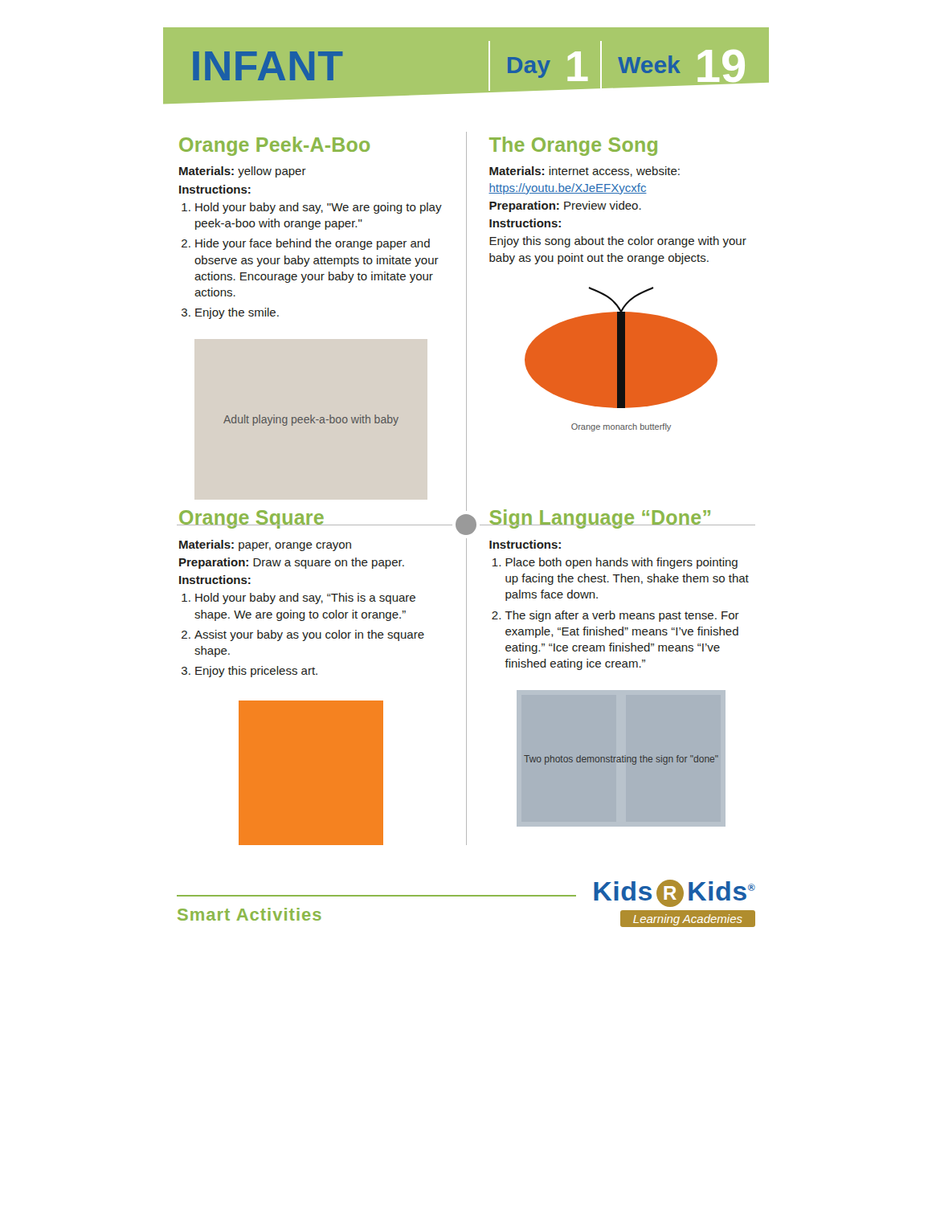INFANT
Day 1 Week 19
Orange Peek-A-Boo
Materials: yellow paper
Instructions:
Hold your baby and say, "We are going to play peek-a-boo with orange paper."
Hide your face behind the orange paper and observe as your baby attempts to imitate your actions. Encourage your baby to imitate your actions.
Enjoy the smile.
The Orange Song
Materials: internet access, website:
https://youtu.be/XJeEFXycxfc
Preparation: Preview video.
Instructions:
Enjoy this song about the color orange with your baby as you point out the orange objects.
Orange Square
Materials: paper, orange crayon
Preparation: Draw a square on the paper.
Instructions:
Hold your baby and say, “This is a square shape. We are going to color it orange.”
Assist your baby as you color in the square shape.
Enjoy this priceless art.
Sign Language “Done”
Instructions:
Place both open hands with fingers pointing up facing the chest. Then, shake them so that palms face down.
The sign after a verb means past tense. For example, “Eat finished” means “I’ve finished eating.” “Ice cream finished” means “I’ve finished eating ice cream.”
Smart Activities
KidsRKids®
Learning Academies